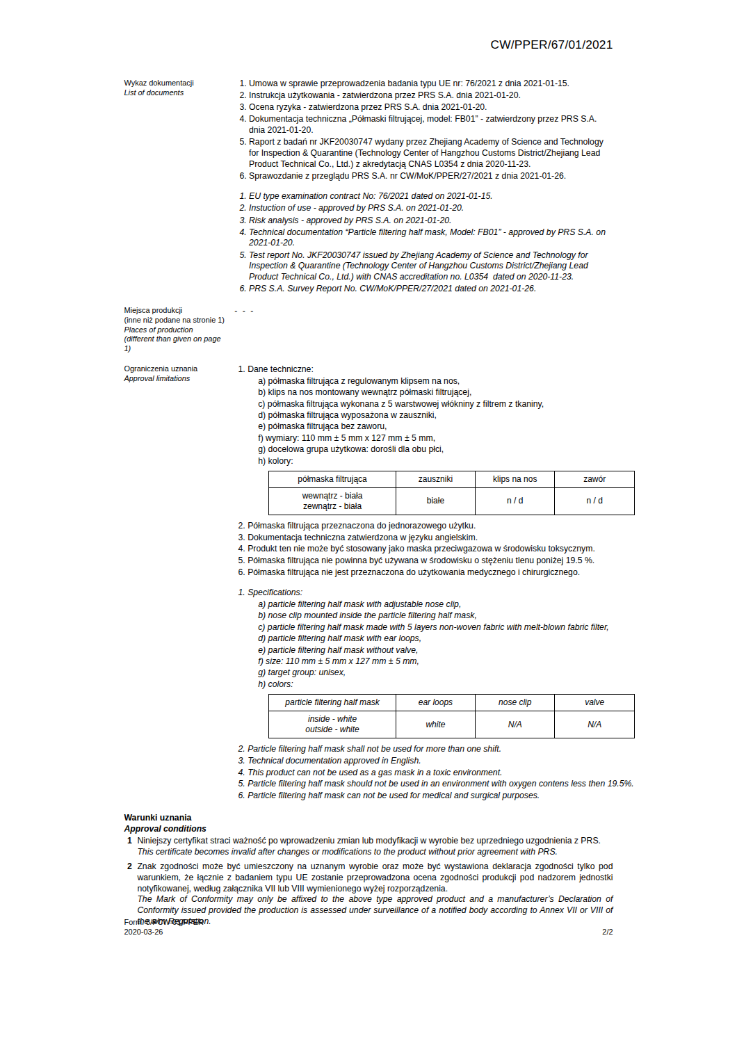CW/PPER/67/01/2021
Wykaz dokumentacji List of documents
Umowa w sprawie przeprowadzenia badania typu UE nr: 76/2021 z dnia 2021-01-15.
Instrukcja użytkowania - zatwierdzona przez PRS S.A. dnia 2021-01-20.
Ocena ryzyka - zatwierdzona przez PRS S.A. dnia 2021-01-20.
Dokumentacja techniczna „Półmaski filtrującej, model: FB01” - zatwierdzony przez PRS S.A. dnia 2021-01-20.
Raport z badań nr JKF20030747 wydany przez Zhejiang Academy of Science and Technology for Inspection & Quarantine (Technology Center of Hangzhou Customs District/Zhejiang Lead Product Technical Co., Ltd.) z akredytacją CNAS L0354 z dnia 2020-11-23.
Sprawozdanie z przeglądu PRS S.A. nr CW/MoK/PPER/27/2021 z dnia 2021-01-26.
EU type examination contract No: 76/2021 dated on 2021-01-15.
Instuction of use - approved by PRS S.A. on 2021-01-20.
Risk analysis - approved by PRS S.A. on 2021-01-20.
Technical documentation “Particle filtering half mask, Model: FB01” - approved by PRS S.A. on 2021-01-20.
Test report No. JKF20030747 issued by Zhejiang Academy of Science and Technology for Inspection & Quarantine (Technology Center of Hangzhou Customs District/Zhejiang Lead Product Technical Co., Ltd.) with CNAS accreditation no. L0354 dated on 2020-11-23.
PRS S.A. Survey Report No. CW/MoK/PPER/27/2021 dated on 2021-01-26.
Miejsca produkcji
(inne niż podane na stronie 1) Places of production
(different than given on page 1)
- - -
Ograniczenia uznania Approval limitations
Dane techniczne:
a) półmaska filtrująca z regulowanym klipsem na nos,
b) klips na nos montowany wewnątrz półmaski filtrującej,
c) półmaska filtrująca wykonana z 5 warstwowej włókniny z filtrem z tkaniny,
d) półmaska filtrująca wyposażona w zauszniki,
e) półmaska filtrująca bez zaworu,
f) wymiary: 110 mm ± 5 mm x 127 mm ± 5 mm,
g) docelowa grupa użytkowa: dorośli dla obu płci,
h) kolory:
| półmaska filtrująca | zauszniki | klips na nos | zawór |
| wewnątrz - biała zewnątrz - biała | białe | n / d | n / d |
Półmaska filtrująca przeznaczona do jednorazowego użytku.
Dokumentacja techniczna zatwierdzona w języku angielskim.
Produkt ten nie może być stosowany jako maska przeciwgazowa w środowisku toksycznym.
Półmaska filtrująca nie powinna być używana w środowisku o stężeniu tlenu poniżej 19.5 %.
Półmaska filtrująca nie jest przeznaczona do użytkowania medycznego i chirurgicznego.
Specifications:
a) particle filtering half mask with adjustable nose clip,
b) nose clip mounted inside the particle filtering half mask,
c) particle filtering half mask made with 5 layers non-woven fabric with melt-blown fabric filter,
d) particle filtering half mask with ear loops,
e) particle filtering half mask without valve,
f) size: 110 mm ± 5 mm x 127 mm ± 5 mm,
g) target group: unisex,
h) colors:
| particle filtering half mask | ear loops | nose clip | valve |
| inside - white outside - white | white | N/A | N/A |
Particle filtering half mask shall not be used for more than one shift.
Technical documentation approved in English.
This product can not be used as a gas mask in a toxic environment.
Particle filtering half mask should not be used in an environment with oxygen contens less then 19.5%.
Particle filtering half mask can not be used for medical and surgical purposes.
Warunki uznania Approval conditions
1
Niniejszy certyfikat straci ważność po wprowadzeniu zmian lub modyfikacji w wyrobie bez uprzedniego uzgodnienia z PRS. This certificate becomes invalid after changes or modifications to the product without prior agreement with PRS.
2
Znak zgodności może być umieszczony na uznanym wyrobie oraz może być wystawiona deklaracja zgodności tylko pod warunkiem, że łącznie z badaniem typu UE zostanie przeprowadzona ocena zgodności produkcji pod nadzorem jednostki notyfikowanej, według załącznika VII lub VIII wymienionego wyżej rozporządzenia. The Mark of Conformity may only be affixed to the above type approved product and a manufacturer’s Declaration of Conformity issued provided the production is assessed under surveillance of a notified body according to Annex VII or VIII of the a/m Regulation.
Form. 8/PCW-01/PPER
2020-03-26
2/2